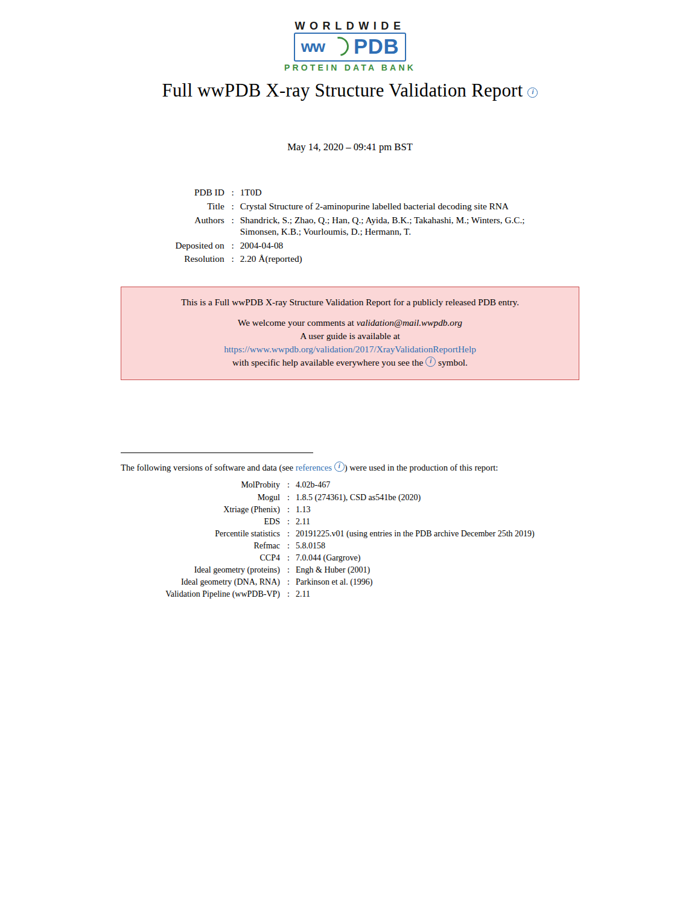WORLDWIDE
ww PDB
PROTEIN DATA BANK
Full wwPDB X-ray Structure Validation Report i
May 14, 2020 – 09:41 pm BST
| PDB ID | : | 1T0D |
| Title | : | Crystal Structure of 2-aminopurine labelled bacterial decoding site RNA |
| Authors | : | Shandrick, S.; Zhao, Q.; Han, Q.; Ayida, B.K.; Takahashi, M.; Winters, G.C.; Simonsen, K.B.; Vourloumis, D.; Hermann, T. |
| Deposited on | : | 2004-04-08 |
| Resolution | : | 2.20 Å(reported) |
This is a Full wwPDB X-ray Structure Validation Report for a publicly released PDB entry.
We welcome your comments at validation@mail.wwpdb.org
A user guide is available at
https://www.wwpdb.org/validation/2017/XrayValidationReportHelp
with specific help available everywhere you see the i symbol.
The following versions of software and data (see references i) were used in the production of this report:
| MolProbity | : | 4.02b-467 |
| Mogul | : | 1.8.5 (274361), CSD as541be (2020) |
| Xtriage (Phenix) | : | 1.13 |
| EDS | : | 2.11 |
| Percentile statistics | : | 20191225.v01 (using entries in the PDB archive December 25th 2019) |
| Refmac | : | 5.8.0158 |
| CCP4 | : | 7.0.044 (Gargrove) |
| Ideal geometry (proteins) | : | Engh & Huber (2001) |
| Ideal geometry (DNA, RNA) | : | Parkinson et al. (1996) |
| Validation Pipeline (wwPDB-VP) | : | 2.11 |